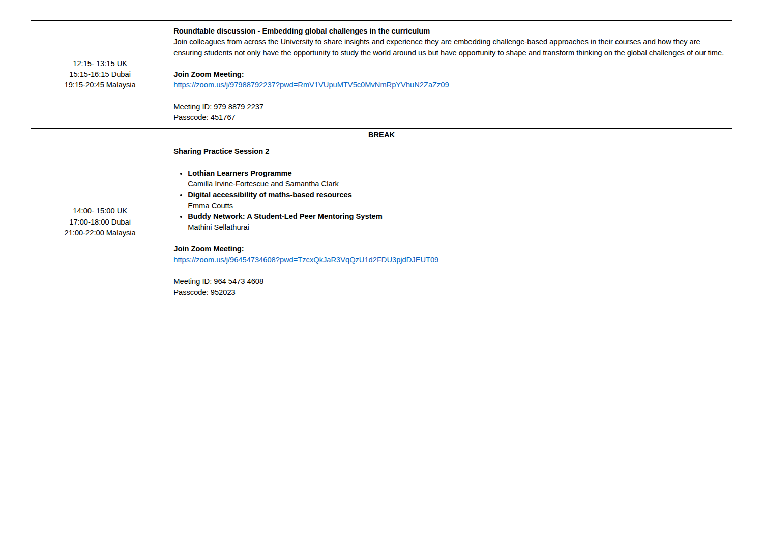| 12:15- 13:15 UK 15:15-16:15 Dubai 19:15-20:45 Malaysia | Roundtable discussion - Embedding global challenges in the curriculum Join colleagues from across the University to share insights and experience they are embedding challenge-based approaches in their courses and how they are ensuring students not only have the opportunity to study the world around us but have opportunity to shape and transform thinking on the global challenges of our time. Join Zoom Meeting: https://zoom.us/j/97988792237?pwd=RmV1VUpuMTV5c0MvNmRpYVhuN2ZaZz09 Meeting ID: 979 8879 2237 Passcode: 451767 |
| BREAK |
| 14:00- 15:00 UK 17:00-18:00 Dubai 21:00-22:00 Malaysia | Sharing Practice Session 2 Lothian Learners Programme Camilla Irvine-Fortescue and Samantha Clark Digital accessibility of maths-based resources Emma Coutts Buddy Network: A Student-Led Peer Mentoring System Mathini Sellathurai Join Zoom Meeting: https://zoom.us/j/96454734608?pwd=TzcxQkJaR3VqQzU1d2FDU3pjdDJEUT09 Meeting ID: 964 5473 4608 Passcode: 952023 |